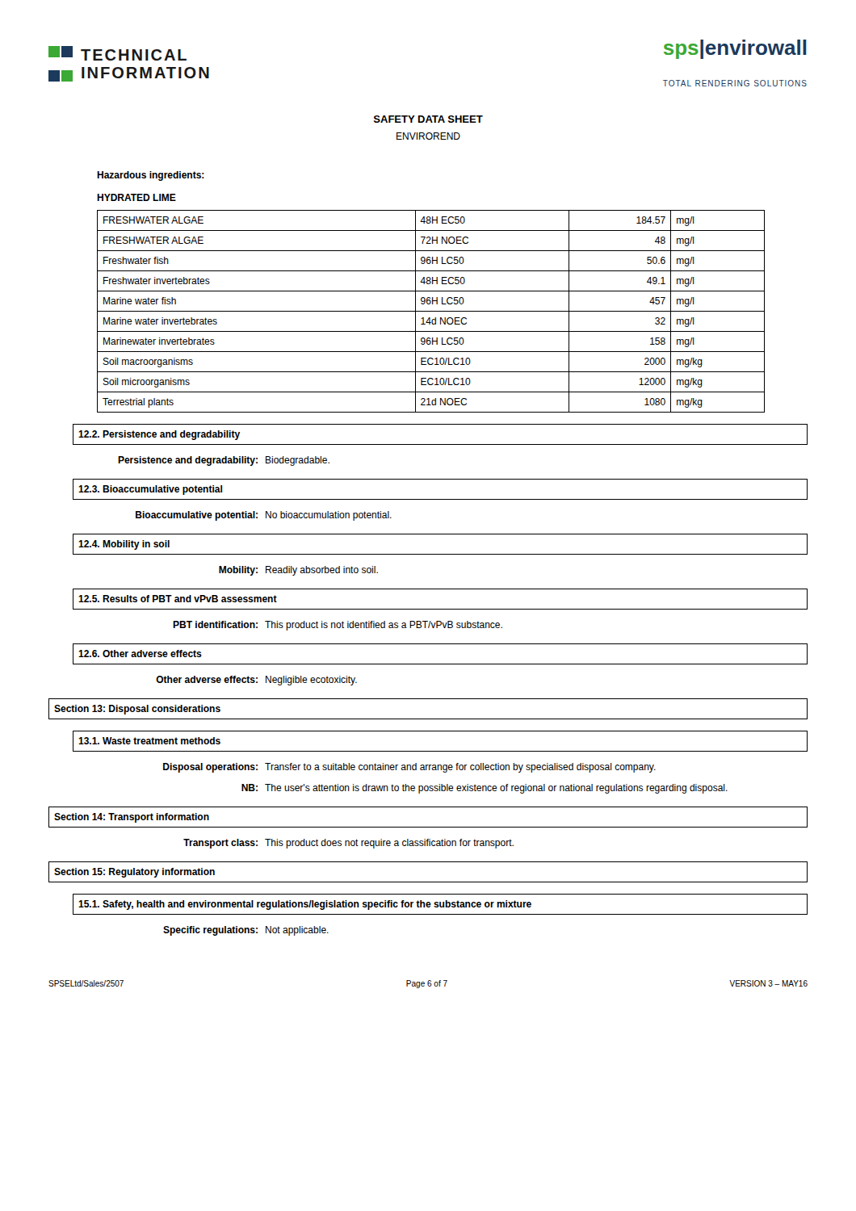TECHNICAL
INFORMATION
sps|enviro wall
TOTAL RENDERING SOLUTIONS
SAFETY DATA SHEET
ENVIROREND
Hazardous ingredients:
HYDRATED LIME
| FRESHWATER ALGAE | 48H EC50 | 184.57 | mg/l |
| FRESHWATER ALGAE | 72H NOEC | 48 | mg/l |
| Freshwater fish | 96H LC50 | 50.6 | mg/l |
| Freshwater invertebrates | 48H EC50 | 49.1 | mg/l |
| Marine water fish | 96H LC50 | 457 | mg/l |
| Marine water invertebrates | 14d NOEC | 32 | mg/l |
| Marinewater invertebrates | 96H LC50 | 158 | mg/l |
| Soil macroorganisms | EC10/LC10 | 2000 | mg/kg |
| Soil microorganisms | EC10/LC10 | 12000 | mg/kg |
| Terrestrial plants | 21d NOEC | 1080 | mg/kg |
12.2. Persistence and degradability
Persistence and degradability:
Biodegradable.
12.3. Bioaccumulative potential
Bioaccumulative potential:
No bioaccumulation potential.
12.4. Mobility in soil
Mobility:
Readily absorbed into soil.
12.5. Results of PBT and vPvB assessment
PBT identification:
This product is not identified as a PBT/vPvB substance.
12.6. Other adverse effects
Other adverse effects:
Negligible ecotoxicity.
Section 13: Disposal considerations
13.1. Waste treatment methods
Disposal operations:
Transfer to a suitable container and arrange for collection by specialised disposal company.
NB:
The user's attention is drawn to the possible existence of regional or national regulations regarding disposal.
Section 14: Transport information
Transport class:
This product does not require a classification for transport.
Section 15: Regulatory information
15.1. Safety, health and environmental regulations/legislation specific for the substance or mixture
Specific regulations:
Not applicable.
SPSELtd/Sales/2507 Page 6 of 7 VERSION 3 – MAY16